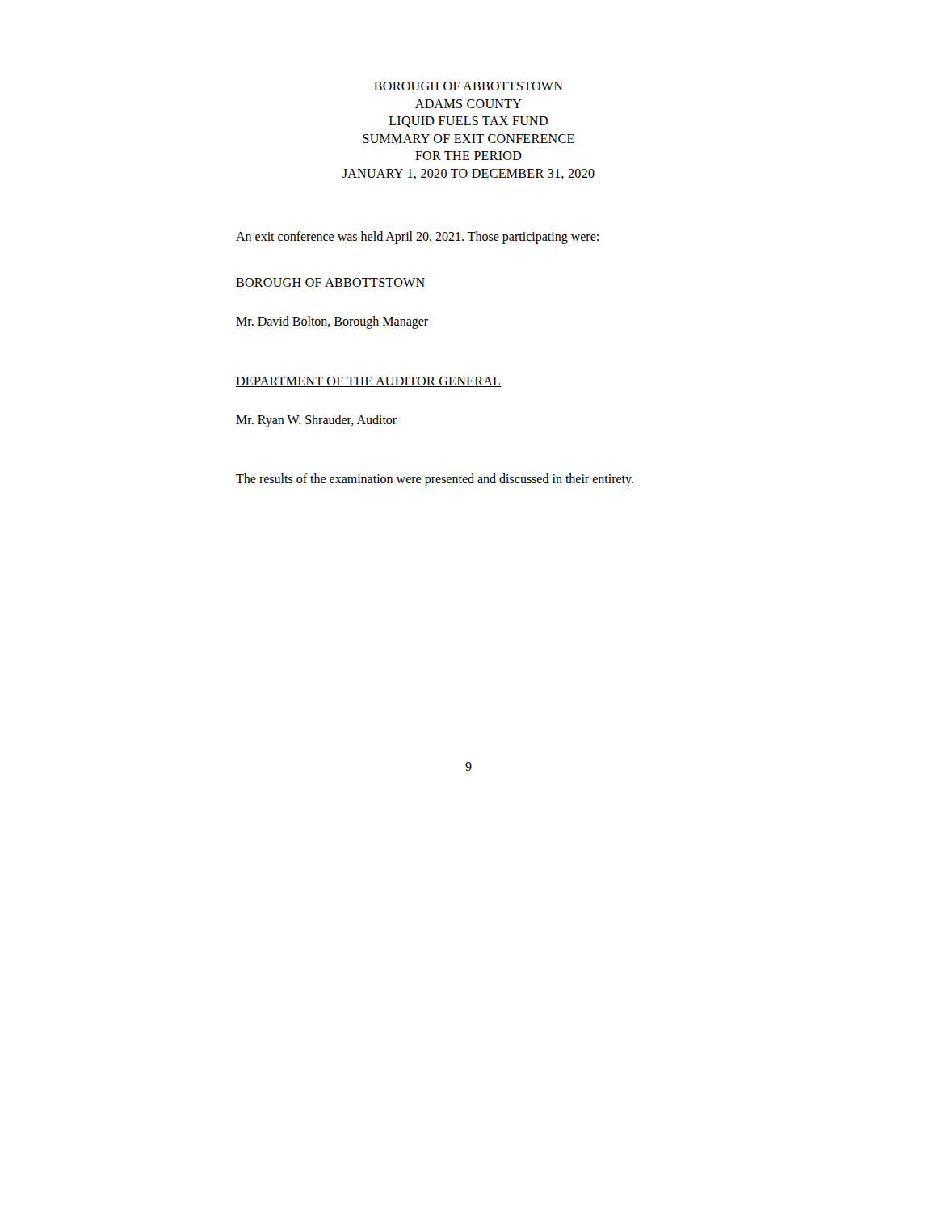BOROUGH OF ABBOTTSTOWN
ADAMS COUNTY
LIQUID FUELS TAX FUND
SUMMARY OF EXIT CONFERENCE
FOR THE PERIOD
JANUARY 1, 2020 TO DECEMBER 31, 2020
An exit conference was held April 20, 2021. Those participating were:
BOROUGH OF ABBOTTSTOWN
Mr. David Bolton, Borough Manager
DEPARTMENT OF THE AUDITOR GENERAL
Mr. Ryan W. Shrauder, Auditor
The results of the examination were presented and discussed in their entirety.
9